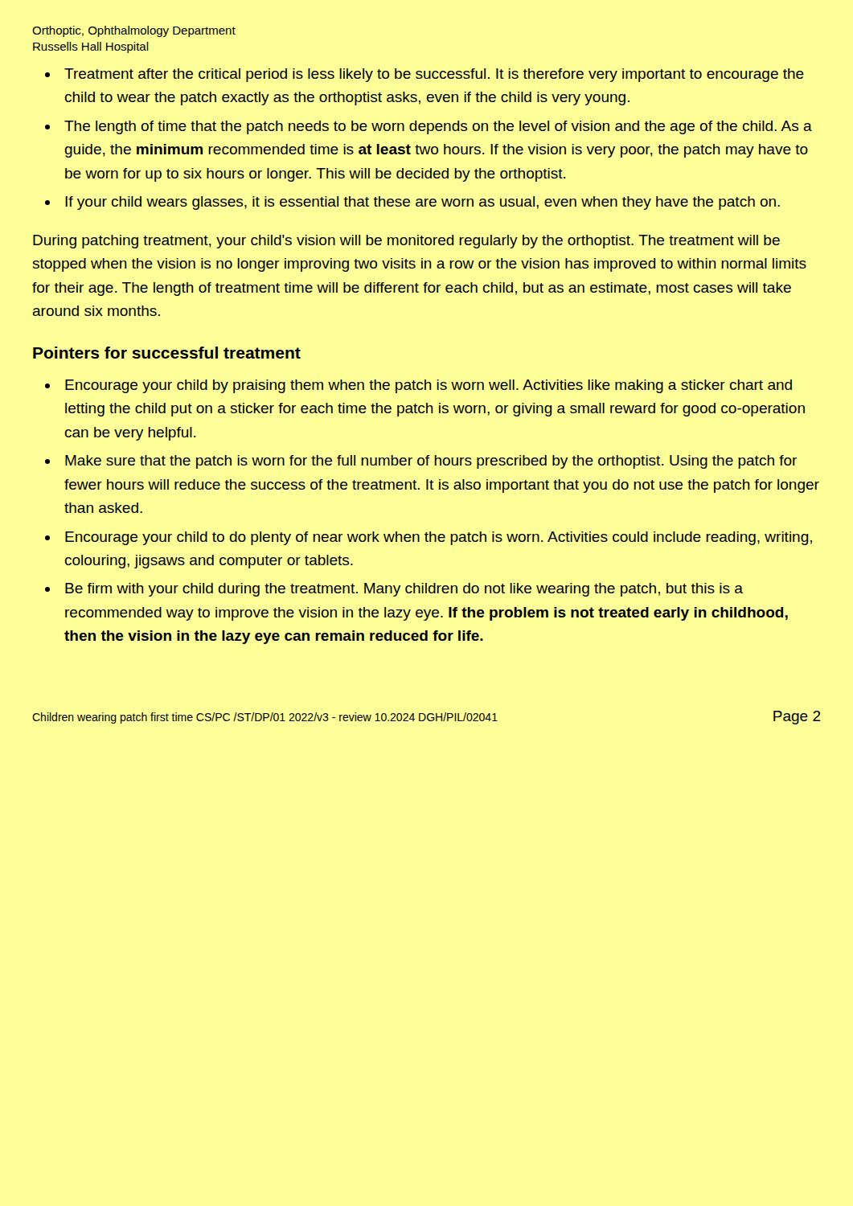Orthoptic, Ophthalmology Department
Russells Hall Hospital
Treatment after the critical period is less likely to be successful. It is therefore very important to encourage the child to wear the patch exactly as the orthoptist asks, even if the child is very young.
The length of time that the patch needs to be worn depends on the level of vision and the age of the child. As a guide, the minimum recommended time is at least two hours. If the vision is very poor, the patch may have to be worn for up to six hours or longer. This will be decided by the orthoptist.
If your child wears glasses, it is essential that these are worn as usual, even when they have the patch on.
During patching treatment, your child's vision will be monitored regularly by the orthoptist. The treatment will be stopped when the vision is no longer improving two visits in a row or the vision has improved to within normal limits for their age. The length of treatment time will be different for each child, but as an estimate, most cases will take around six months.
Pointers for successful treatment
Encourage your child by praising them when the patch is worn well. Activities like making a sticker chart and letting the child put on a sticker for each time the patch is worn, or giving a small reward for good co-operation can be very helpful.
Make sure that the patch is worn for the full number of hours prescribed by the orthoptist. Using the patch for fewer hours will reduce the success of the treatment. It is also important that you do not use the patch for longer than asked.
Encourage your child to do plenty of near work when the patch is worn. Activities could include reading, writing, colouring, jigsaws and computer or tablets.
Be firm with your child during the treatment. Many children do not like wearing the patch, but this is a recommended way to improve the vision in the lazy eye. If the problem is not treated early in childhood, then the vision in the lazy eye can remain reduced for life.
Children wearing patch first time CS/PC /ST/DP/01 2022/v3 - review 10.2024 DGH/PIL/02041 Page 2